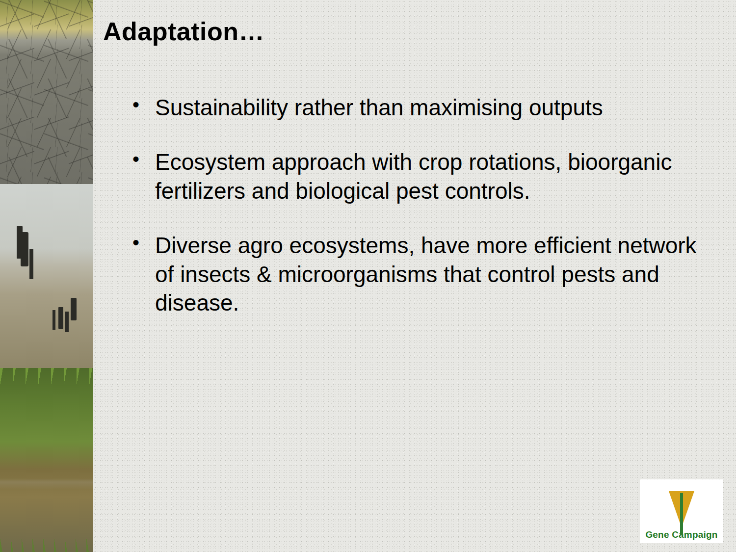Adaptation…
Sustainability rather than maximising outputs
Ecosystem approach with crop rotations, bioorganic fertilizers and biological pest controls.
Diverse agro ecosystems, have more efficient network of insects & microorganisms that control pests and disease.
Gene Campaign